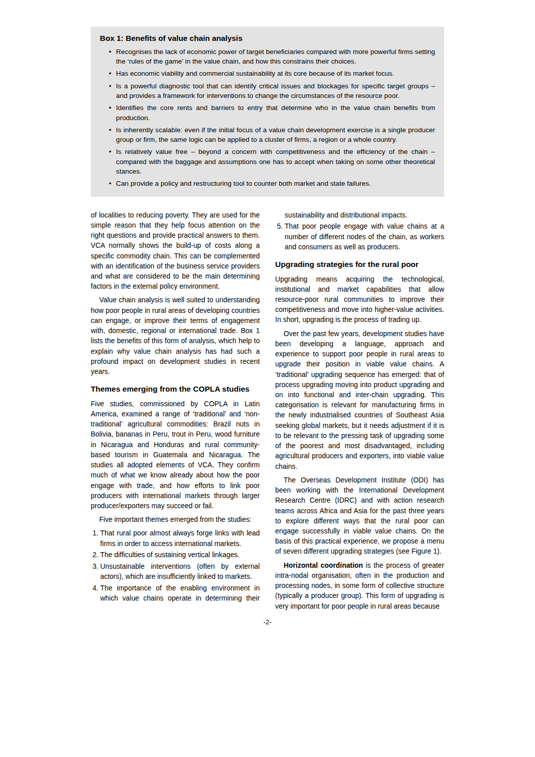Box 1: Benefits of value chain analysis
Recognises the lack of economic power of target beneficiaries compared with more powerful firms setting the ‘rules of the game’ in the value chain, and how this constrains their choices.
Has economic viability and commercial sustainability at its core because of its market focus.
Is a powerful diagnostic tool that can identify critical issues and blockages for specific target groups – and provides a framework for interventions to change the circumstances of the resource poor.
Identifies the core rents and barriers to entry that determine who in the value chain benefits from production.
Is inherently scalable: even if the initial focus of a value chain development exercise is a single producer group or firm, the same logic can be applied to a cluster of firms, a region or a whole country.
Is relatively value free – beyond a concern with competitiveness and the efficiency of the chain – compared with the baggage and assumptions one has to accept when taking on some other theoretical stances.
Can provide a policy and restructuring tool to counter both market and state failures.
of localities to reducing poverty. They are used for the simple reason that they help focus attention on the right questions and provide practical answers to them. VCA normally shows the build-up of costs along a specific commodity chain. This can be complemented with an identification of the business service providers and what are considered to be the main determining factors in the external policy environment.
Value chain analysis is well suited to understanding how poor people in rural areas of developing countries can engage, or improve their terms of engagement with, domestic, regional or international trade. Box 1 lists the benefits of this form of analysis, which help to explain why value chain analysis has had such a profound impact on development studies in recent years.
Themes emerging from the COPLA studies
Five studies, commissioned by COPLA in Latin America, examined a range of ‘traditional’ and ‘non-traditional’ agricultural commodities: Brazil nuts in Bolivia, bananas in Peru, trout in Peru, wood furniture in Nicaragua and Honduras and rural community-based tourism in Guatemala and Nicaragua. The studies all adopted elements of VCA. They confirm much of what we know already about how the poor engage with trade, and how efforts to link poor producers with international markets through larger producer/exporters may succeed or fail.
Five important themes emerged from the studies:
That rural poor almost always forge links with lead firms in order to access international markets.
The difficulties of sustaining vertical linkages.
Unsustainable interventions (often by external actors), which are insufficiently linked to markets.
The importance of the enabling environment in which value chains operate in determining their sustainability and distributional impacts.
That poor people engage with value chains at a number of different nodes of the chain, as workers and consumers as well as producers.
Upgrading strategies for the rural poor
Upgrading means acquiring the technological, institutional and market capabilities that allow resource-poor rural communities to improve their competitiveness and move into higher-value activities. In short, upgrading is the process of trading up.
Over the past few years, development studies have been developing a language, approach and experience to support poor people in rural areas to upgrade their position in viable value chains. A ‘traditional’ upgrading sequence has emerged: that of process upgrading moving into product upgrading and on into functional and inter-chain upgrading. This categorisation is relevant for manufacturing firms in the newly industrialised countries of Southeast Asia seeking global markets, but it needs adjustment if it is to be relevant to the pressing task of upgrading some of the poorest and most disadvantaged, including agricultural producers and exporters, into viable value chains.
The Overseas Development Institute (ODI) has been working with the International Development Research Centre (IDRC) and with action research teams across Africa and Asia for the past three years to explore different ways that the rural poor can engage successfully in viable value chains. On the basis of this practical experience, we propose a menu of seven different upgrading strategies (see Figure 1).
Horizontal coordination is the process of greater intra-nodal organisation, often in the production and processing nodes, in some form of collective structure (typically a producer group). This form of upgrading is very important for poor people in rural areas because
-2-